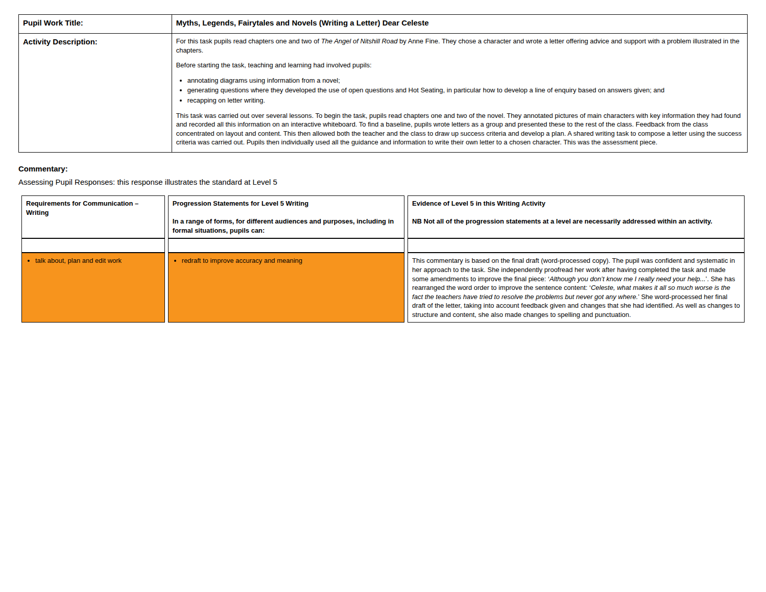| Pupil Work Title: | Myths, Legends, Fairytales and Novels (Writing a Letter) Dear Celeste |
| Activity Description: | For this task pupils read chapters one and two of The Angel of Nitshill Road by Anne Fine. They chose a character and wrote a letter offering advice and support with a problem illustrated in the chapters. Before starting the task, teaching and learning had involved pupils: annotating diagrams using information from a novel; generating questions where they developed the use of open questions and Hot Seating, in particular how to develop a line of enquiry based on answers given; and recapping on letter writing. This task was carried out over several lessons. To begin the task, pupils read chapters one and two of the novel. They annotated pictures of main characters with key information they had found and recorded all this information on an interactive whiteboard. To find a baseline, pupils wrote letters as a group and presented these to the rest of the class. Feedback from the class concentrated on layout and content. This then allowed both the teacher and the class to draw up success criteria and develop a plan. A shared writing task to compose a letter using the success criteria was carried out. Pupils then individually used all the guidance and information to write their own letter to a chosen character. This was the assessment piece. |
Commentary:
Assessing Pupil Responses: this response illustrates the standard at Level 5
| Requirements for Communication – Writing | Progression Statements for Level 5 Writing In a range of forms, for different audiences and purposes, including in formal situations, pupils can: | Evidence of Level 5 in this Writing Activity NB Not all of the progression statements at a level are necessarily addressed within an activity. |
| --- | --- | --- |
| talk about, plan and edit work | redraft to improve accuracy and meaning | This commentary is based on the final draft (word-processed copy). The pupil was confident and systematic in her approach to the task. She independently proofread her work after having completed the task and made some amendments to improve the final piece: ‘ Although you don’t know me I really need your help... ’. She has rearranged the word order to improve the sentence content: ‘ Celeste, what makes it all so much worse is the fact the teachers have tried to resolve the problems but never got any where. ’ She word-processed her final draft of the letter, taking into account feedback given and changes that she had identified. As well as changes to structure and content, she also made changes to spelling and punctuation. |